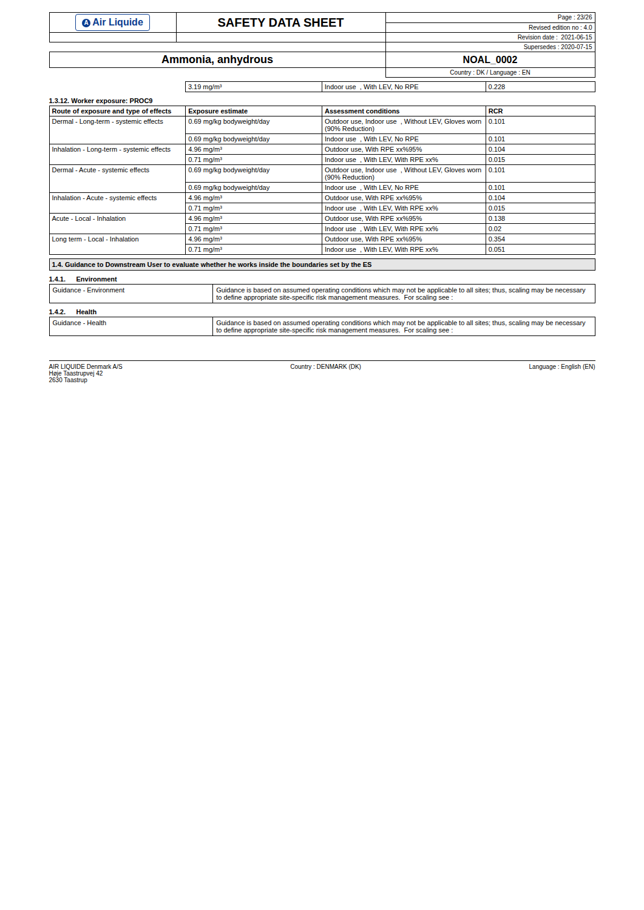| A Air Liquide | SAFETY DATA SHEET | Page : 23/26 |
| Revised edition no : 4.0 |
| | | Revision date : 2021-06-15 |
| | Supersedes : 2020-07-15 |
| Ammonia, anhydrous | NOAL_0002 |
| | Country : DK / Language : EN |
| | 3.19 mg/m³ | Indoor use , With LEV, No RPE | 0.228 |
1.3.12. Worker exposure: PROC9
| Route of exposure and type of effects | Exposure estimate | Assessment conditions | RCR |
| --- | --- | --- | --- |
| Dermal - Long-term - systemic effects | 0.69 mg/kg bodyweight/day | Outdoor use, Indoor use , Without LEV, Gloves worn (90% Reduction) | 0.101 |
| 0.69 mg/kg bodyweight/day | Indoor use , With LEV, No RPE | 0.101 |
| Inhalation - Long-term - systemic effects | 4.96 mg/m³ | Outdoor use, With RPE xx%95% | 0.104 |
| 0.71 mg/m³ | Indoor use , With LEV, With RPE xx% | 0.015 |
| Dermal - Acute - systemic effects | 0.69 mg/kg bodyweight/day | Outdoor use, Indoor use , Without LEV, Gloves worn (90% Reduction) | 0.101 |
| 0.69 mg/kg bodyweight/day | Indoor use , With LEV, No RPE | 0.101 |
| Inhalation - Acute - systemic effects | 4.96 mg/m³ | Outdoor use, With RPE xx%95% | 0.104 |
| 0.71 mg/m³ | Indoor use , With LEV, With RPE xx% | 0.015 |
| Acute - Local - Inhalation | 4.96 mg/m³ | Outdoor use, With RPE xx%95% | 0.138 |
| 0.71 mg/m³ | Indoor use , With LEV, With RPE xx% | 0.02 |
| Long term - Local - Inhalation | 4.96 mg/m³ | Outdoor use, With RPE xx%95% | 0.354 |
| 0.71 mg/m³ | Indoor use , With LEV, With RPE xx% | 0.051 |
1.4. Guidance to Downstream User to evaluate whether he works inside the boundaries set by the ES
1.4.1. Environment
| Guidance - Environment | Guidance is based on assumed operating conditions which may not be applicable to all sites; thus, scaling may be necessary to define appropriate site-specific risk management measures. For scaling see : |
1.4.2. Health
| Guidance - Health | Guidance is based on assumed operating conditions which may not be applicable to all sites; thus, scaling may be necessary to define appropriate site-specific risk management measures. For scaling see : |
AIR LIQUIDE Denmark A/S Høje Taastrupvej 42 2630 Taastrup
Country : DENMARK (DK)
Language : English (EN)